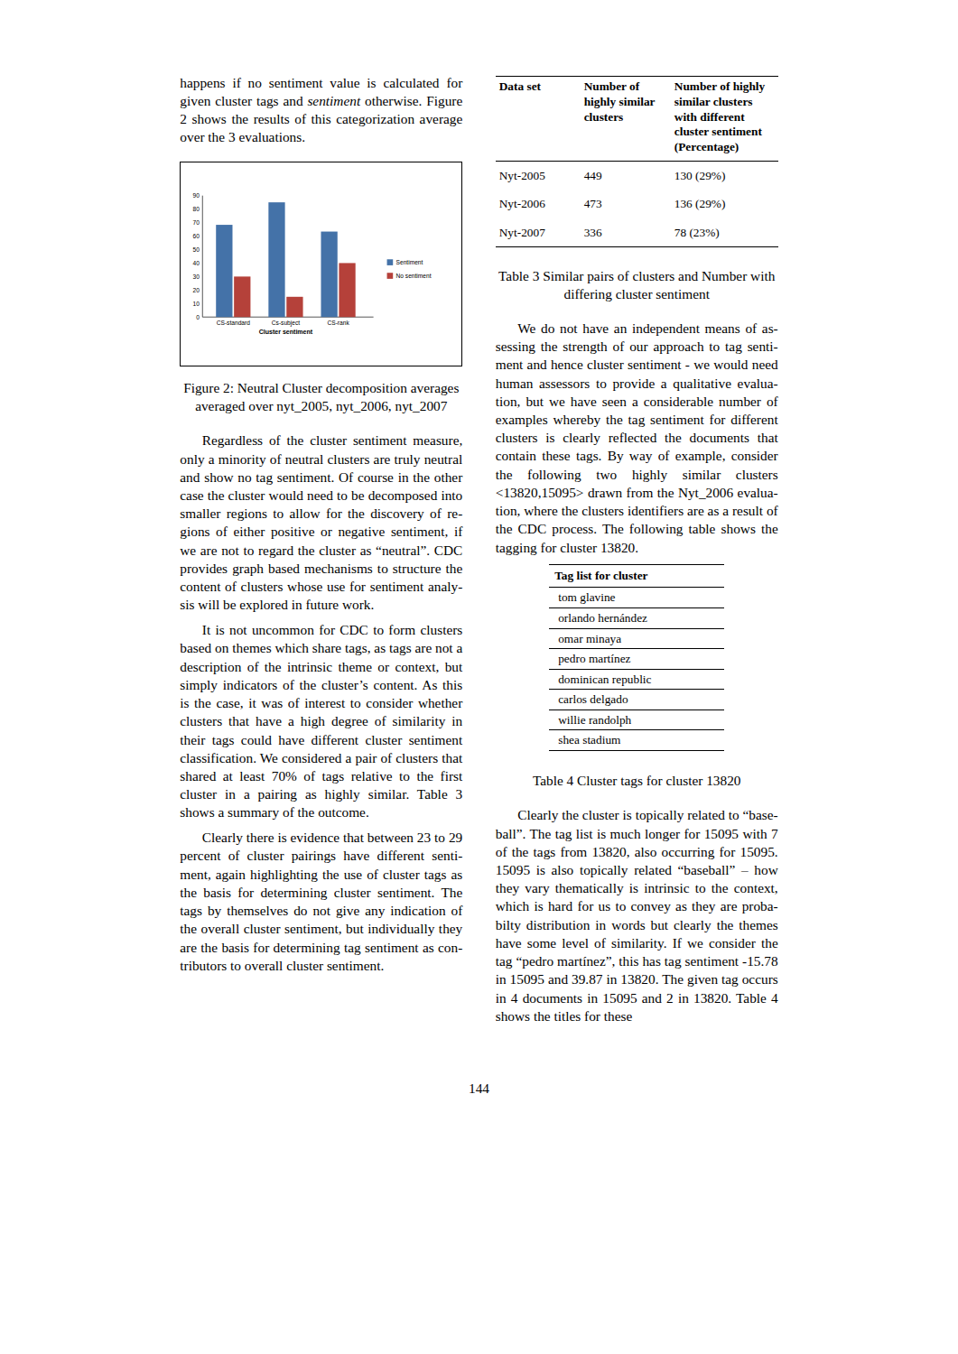happens if no sentiment value is calculated for given cluster tags and sentiment otherwise. Figure 2 shows the results of this categorization average over the 3 evaluations.
90 80 70 60 50 40 30 20 10 0 CS-standard Cs-subject CS-rank Cluster sentiment Sentiment No sentiment
Figure 2: Neutral Cluster decomposition averages averaged over nyt_2005, nyt_2006, nyt_2007
Regardless of the cluster sentiment measure, only a minority of neutral clusters are truly neutral and show no tag sentiment. Of course in the other case the cluster would need to be decomposed into smaller regions to allow for the discovery of regions of either positive or negative sentiment, if we are not to regard the cluster as “neutral”. CDC provides graph based mechanisms to structure the content of clusters whose use for sentiment analysis will be explored in future work.
It is not uncommon for CDC to form clusters based on themes which share tags, as tags are not a description of the intrinsic theme or context, but simply indicators of the cluster’s content. As this is the case, it was of interest to consider whether clusters that have a high degree of similarity in their tags could have different cluster sentiment classification. We considered a pair of clusters that shared at least 70% of tags relative to the first cluster in a pairing as highly similar. Table 3 shows a summary of the outcome.
Clearly there is evidence that between 23 to 29 percent of cluster pairings have different sentiment, again highlighting the use of cluster tags as the basis for determining cluster sentiment. The tags by themselves do not give any indication of the overall cluster sentiment, but individually they are the basis for determining tag sentiment as contributors to overall cluster sentiment.
| Data set | Number of highly similar clusters | Number of highly similar clusters with different cluster sentiment (Percentage) |
| --- | --- | --- |
| Nyt-2005 | 449 | 130 (29%) |
| Nyt-2006 | 473 | 136 (29%) |
| Nyt-2007 | 336 | 78 (23%) |
Table 3 Similar pairs of clusters and Number with differing cluster sentiment
We do not have an independent means of assessing the strength of our approach to tag sentiment and hence cluster sentiment - we would need human assessors to provide a qualitative evaluation, but we have seen a considerable number of examples whereby the tag sentiment for different clusters is clearly reflected the documents that contain these tags. By way of example, consider the following two highly similar clusters <13820,15095> drawn from the Nyt_2006 evaluation, where the clusters identifiers are as a result of the CDC process. The following table shows the tagging for cluster 13820.
| Tag list for cluster |
| --- |
| tom glavine |
| orlando hernández |
| omar minaya |
| pedro martínez |
| dominican republic |
| carlos delgado |
| willie randolph |
| shea stadium |
Table 4 Cluster tags for cluster 13820
Clearly the cluster is topically related to “baseball”. The tag list is much longer for 15095 with 7 of the tags from 13820, also occurring for 15095. 15095 is also topically related “baseball” – how they vary thematically is intrinsic to the context, which is hard for us to convey as they are probabilty distribution in words but clearly the themes have some level of similarity. If we consider the tag “pedro martínez”, this has tag sentiment -15.78 in 15095 and 39.87 in 13820. The given tag occurs in 4 documents in 15095 and 2 in 13820. Table 4 shows the titles for these
144